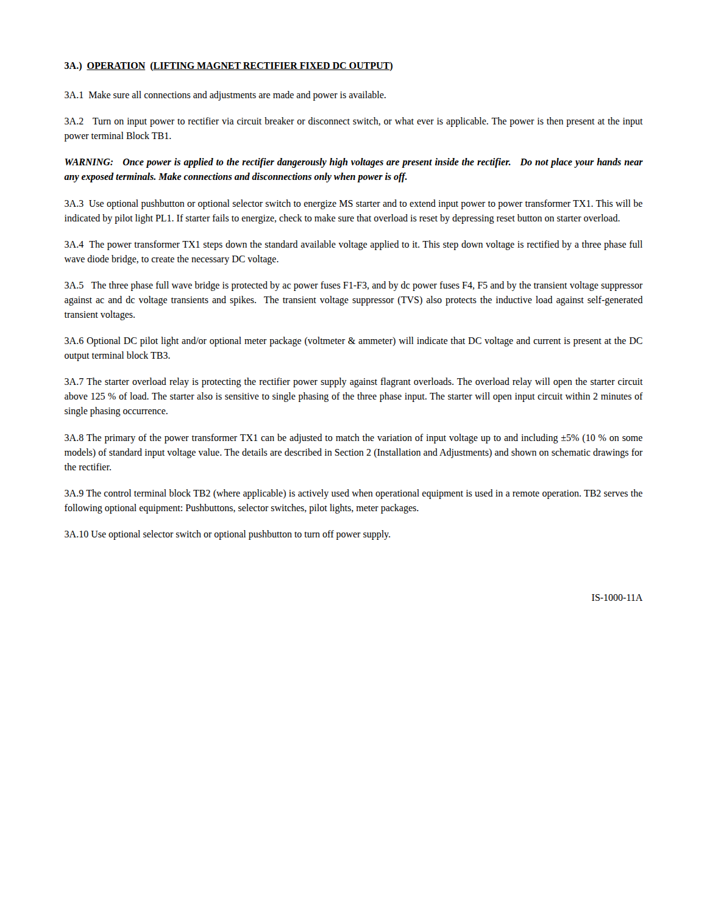3A.) OPERATION (LIFTING MAGNET RECTIFIER FIXED DC OUTPUT)
3A.1 Make sure all connections and adjustments are made and power is available.
3A.2 Turn on input power to rectifier via circuit breaker or disconnect switch, or what ever is applicable. The power is then present at the input power terminal Block TB1.
WARNING: Once power is applied to the rectifier dangerously high voltages are present inside the rectifier. Do not place your hands near any exposed terminals. Make connections and disconnections only when power is off.
3A.3 Use optional pushbutton or optional selector switch to energize MS starter and to extend input power to power transformer TX1. This will be indicated by pilot light PL1. If starter fails to energize, check to make sure that overload is reset by depressing reset button on starter overload.
3A.4 The power transformer TX1 steps down the standard available voltage applied to it. This step down voltage is rectified by a three phase full wave diode bridge, to create the necessary DC voltage.
3A.5 The three phase full wave bridge is protected by ac power fuses F1-F3, and by dc power fuses F4, F5 and by the transient voltage suppressor against ac and dc voltage transients and spikes. The transient voltage suppressor (TVS) also protects the inductive load against self-generated transient voltages.
3A.6 Optional DC pilot light and/or optional meter package (voltmeter & ammeter) will indicate that DC voltage and current is present at the DC output terminal block TB3.
3A.7 The starter overload relay is protecting the rectifier power supply against flagrant overloads. The overload relay will open the starter circuit above 125 % of load. The starter also is sensitive to single phasing of the three phase input. The starter will open input circuit within 2 minutes of single phasing occurrence.
3A.8 The primary of the power transformer TX1 can be adjusted to match the variation of input voltage up to and including ±5% (10 % on some models) of standard input voltage value. The details are described in Section 2 (Installation and Adjustments) and shown on schematic drawings for the rectifier.
3A.9 The control terminal block TB2 (where applicable) is actively used when operational equipment is used in a remote operation. TB2 serves the following optional equipment: Pushbuttons, selector switches, pilot lights, meter packages.
3A.10 Use optional selector switch or optional pushbutton to turn off power supply.
IS-1000-11A